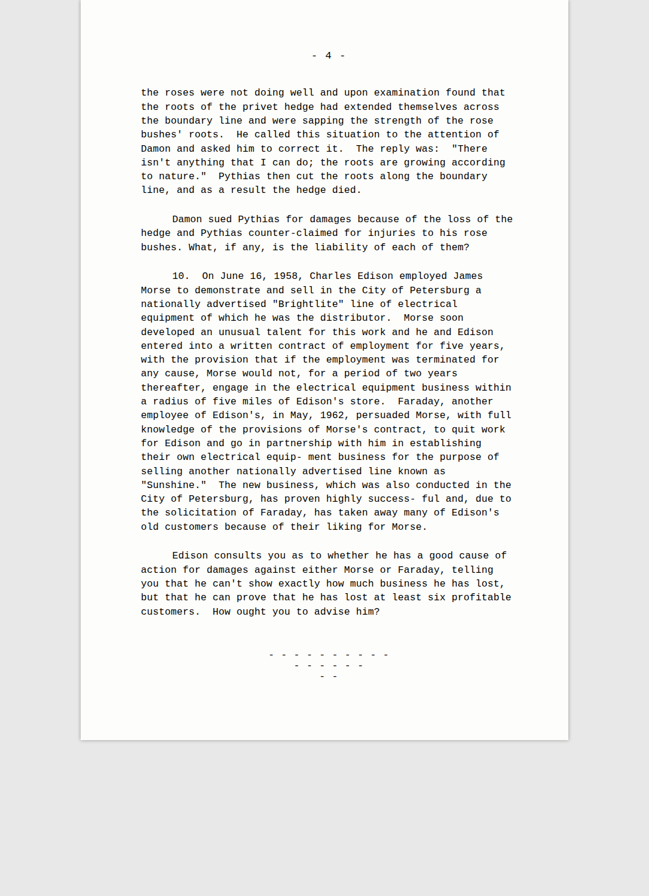- 4 -
the roses were not doing well and upon examination found that the roots of the privet hedge had extended themselves across the boundary line and were sapping the strength of the rose bushes' roots. He called this situation to the attention of Damon and asked him to correct it. The reply was: "There isn't anything that I can do; the roots are growing according to nature." Pythias then cut the roots along the boundary line, and as a result the hedge died.
Damon sued Pythias for damages because of the loss of the hedge and Pythias counter-claimed for injuries to his rose bushes. What, if any, is the liability of each of them?
10. On June 16, 1958, Charles Edison employed James Morse to demonstrate and sell in the City of Petersburg a nationally advertised "Brightlite" line of electrical equipment of which he was the distributor. Morse soon developed an unusual talent for this work and he and Edison entered into a written contract of employment for five years, with the provision that if the employment was terminated for any cause, Morse would not, for a period of two years thereafter, engage in the electrical equipment business within a radius of five miles of Edison's store. Faraday, another employee of Edison's, in May, 1962, persuaded Morse, with full knowledge of the provisions of Morse's contract, to quit work for Edison and go in partnership with him in establishing their own electrical equip- ment business for the purpose of selling another nationally advertised line known as "Sunshine." The new business, which was also conducted in the City of Petersburg, has proven highly success- ful and, due to the solicitation of Faraday, has taken away many of Edison's old customers because of their liking for Morse.
Edison consults you as to whether he has a good cause of action for damages against either Morse or Faraday, telling you that he can't show exactly how much business he has lost, but that he can prove that he has lost at least six profitable customers. How ought you to advise him?
- - - - - - - - - - - - - - - - - -